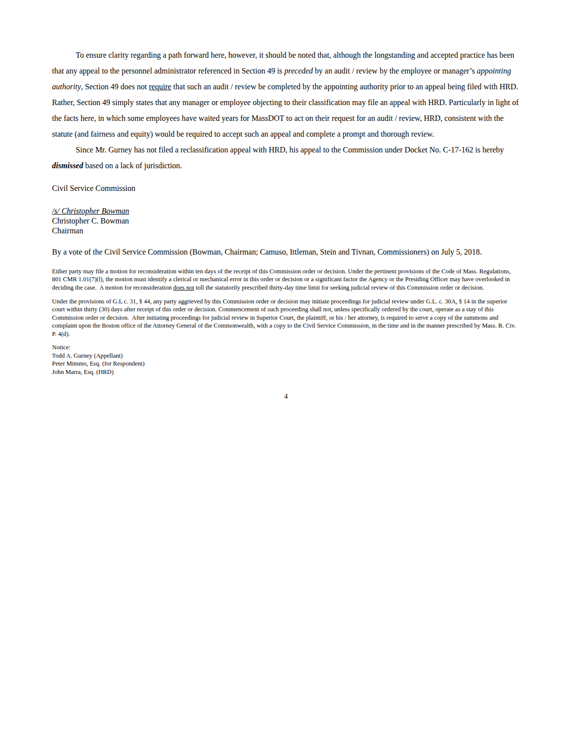To ensure clarity regarding a path forward here, however, it should be noted that, although the longstanding and accepted practice has been that any appeal to the personnel administrator referenced in Section 49 is preceded by an audit / review by the employee or manager’s appointing authority, Section 49 does not require that such an audit / review be completed by the appointing authority prior to an appeal being filed with HRD. Rather, Section 49 simply states that any manager or employee objecting to their classification may file an appeal with HRD. Particularly in light of the facts here, in which some employees have waited years for MassDOT to act on their request for an audit / review, HRD, consistent with the statute (and fairness and equity) would be required to accept such an appeal and complete a prompt and thorough review.
Since Mr. Gurney has not filed a reclassification appeal with HRD, his appeal to the Commission under Docket No. C-17-162 is hereby dismissed based on a lack of jurisdiction.
Civil Service Commission
/s/ Christopher Bowman
Christopher C. Bowman
Chairman
By a vote of the Civil Service Commission (Bowman, Chairman; Camuso, Ittleman, Stein and Tivnan, Commissioners) on July 5, 2018.
Either party may file a motion for reconsideration within ten days of the receipt of this Commission order or decision. Under the pertinent provisions of the Code of Mass. Regulations, 801 CMR 1.01(7)(l), the motion must identify a clerical or mechanical error in this order or decision or a significant factor the Agency or the Presiding Officer may have overlooked in deciding the case. A motion for reconsideration does not toll the statutorily prescribed thirty-day time limit for seeking judicial review of this Commission order or decision.
Under the provisions of G.L c. 31, § 44, any party aggrieved by this Commission order or decision may initiate proceedings for judicial review under G.L. c. 30A, § 14 in the superior court within thirty (30) days after receipt of this order or decision. Commencement of such proceeding shall not, unless specifically ordered by the court, operate as a stay of this Commission order or decision. After initiating proceedings for judicial review in Superior Court, the plaintiff, or his / her attorney, is required to serve a copy of the summons and complaint upon the Boston office of the Attorney General of the Commonwealth, with a copy to the Civil Service Commission, in the time and in the manner prescribed by Mass. R. Civ. P. 4(d).
Notice:
Todd A. Gurney (Appellant)
Peter Mimmo, Esq. (for Respondent)
John Marra, Esq. (HRD)
4